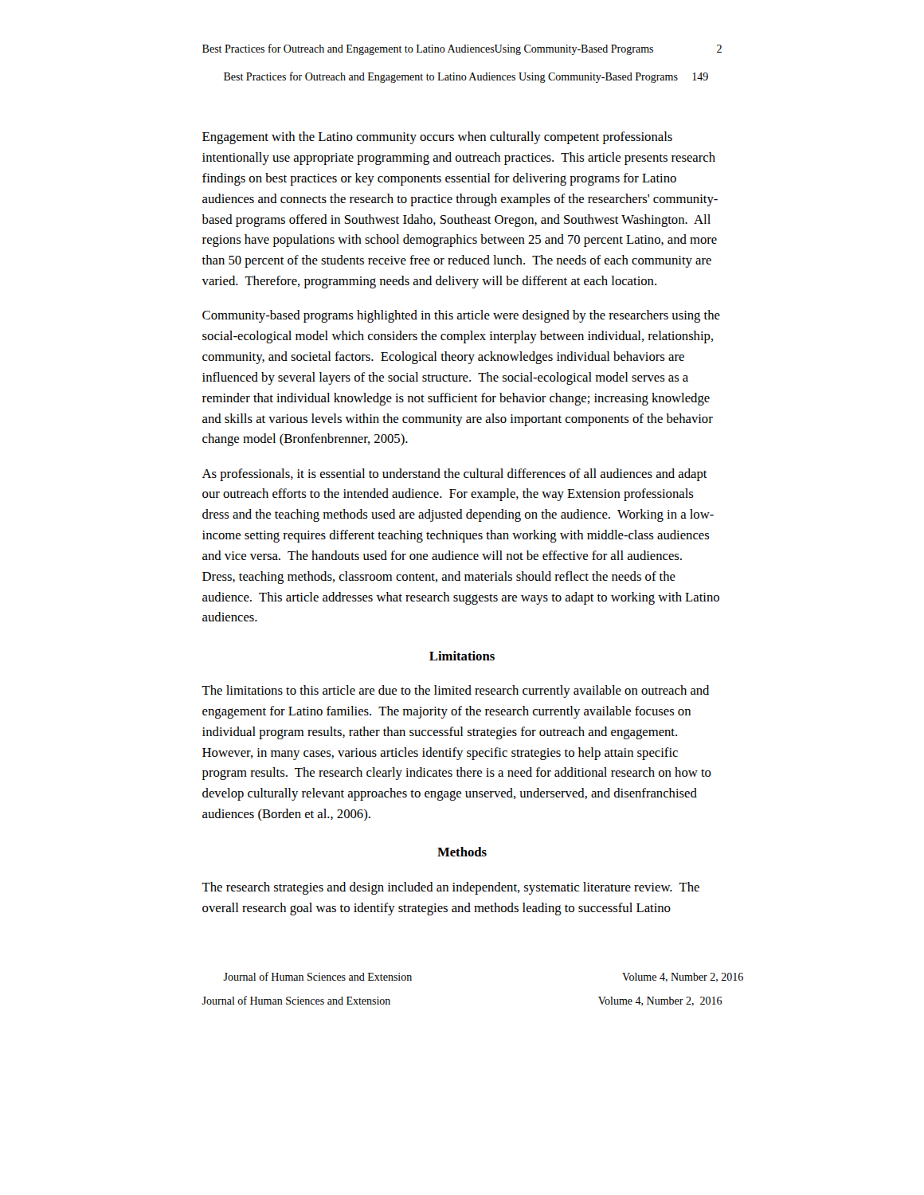Best Practices for Outreach and Engagement to Latino AudiencesUsing Community-Based Programs
2
Best Practices for Outreach and Engagement to Latino Audiences Using Community-Based Programs
149
Engagement with the Latino community occurs when culturally competent professionals intentionally use appropriate programming and outreach practices. This article presents research findings on best practices or key components essential for delivering programs for Latino audiences and connects the research to practice through examples of the researchers' community-based programs offered in Southwest Idaho, Southeast Oregon, and Southwest Washington. All regions have populations with school demographics between 25 and 70 percent Latino, and more than 50 percent of the students receive free or reduced lunch. The needs of each community are varied. Therefore, programming needs and delivery will be different at each location.
Community-based programs highlighted in this article were designed by the researchers using the social-ecological model which considers the complex interplay between individual, relationship, community, and societal factors. Ecological theory acknowledges individual behaviors are influenced by several layers of the social structure. The social-ecological model serves as a reminder that individual knowledge is not sufficient for behavior change; increasing knowledge and skills at various levels within the community are also important components of the behavior change model (Bronfenbrenner, 2005).
As professionals, it is essential to understand the cultural differences of all audiences and adapt our outreach efforts to the intended audience. For example, the way Extension professionals dress and the teaching methods used are adjusted depending on the audience. Working in a low-income setting requires different teaching techniques than working with middle-class audiences and vice versa. The handouts used for one audience will not be effective for all audiences. Dress, teaching methods, classroom content, and materials should reflect the needs of the audience. This article addresses what research suggests are ways to adapt to working with Latino audiences.
Limitations
The limitations to this article are due to the limited research currently available on outreach and engagement for Latino families. The majority of the research currently available focuses on individual program results, rather than successful strategies for outreach and engagement. However, in many cases, various articles identify specific strategies to help attain specific program results. The research clearly indicates there is a need for additional research on how to develop culturally relevant approaches to engage unserved, underserved, and disenfranchised audiences (Borden et al., 2006).
Methods
The research strategies and design included an independent, systematic literature review. The overall research goal was to identify strategies and methods leading to successful Latino
Journal of Human Sciences and Extension
Volume 4, Number 2, 2016
Journal of Human Sciences and Extension
Volume 4, Number 2, 2016